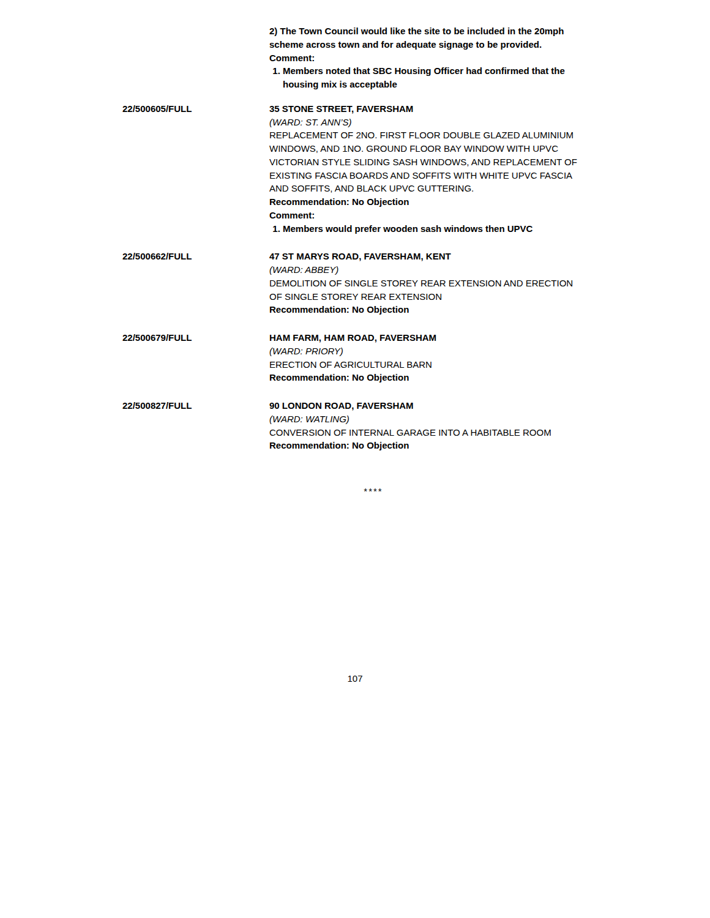2) The Town Council would like the site to be included in the 20mph scheme across town and for adequate signage to be provided.
Comment:
Members noted that SBC Housing Officer had confirmed that the housing mix is acceptable
22/500605/FULL
35 STONE STREET, FAVERSHAM
(WARD: ST. ANN’S)
REPLACEMENT OF 2NO. FIRST FLOOR DOUBLE GLAZED ALUMINIUM WINDOWS, AND 1NO. GROUND FLOOR BAY WINDOW WITH UPVC VICTORIAN STYLE SLIDING SASH WINDOWS, AND REPLACEMENT OF EXISTING FASCIA BOARDS AND SOFFITS WITH WHITE UPVC FASCIA AND SOFFITS, AND BLACK UPVC GUTTERING.
Recommendation: No Objection
Comment:
Members would prefer wooden sash windows then UPVC
22/500662/FULL
47 ST MARYS ROAD, FAVERSHAM, KENT
(WARD: ABBEY)
DEMOLITION OF SINGLE STOREY REAR EXTENSION AND ERECTION OF SINGLE STOREY REAR EXTENSION
Recommendation: No Objection
22/500679/FULL
HAM FARM, HAM ROAD, FAVERSHAM
(WARD: PRIORY)
ERECTION OF AGRICULTURAL BARN
Recommendation: No Objection
22/500827/FULL
90 LONDON ROAD, FAVERSHAM
(WARD: WATLING)
CONVERSION OF INTERNAL GARAGE INTO A HABITABLE ROOM
Recommendation: No Objection
****
107